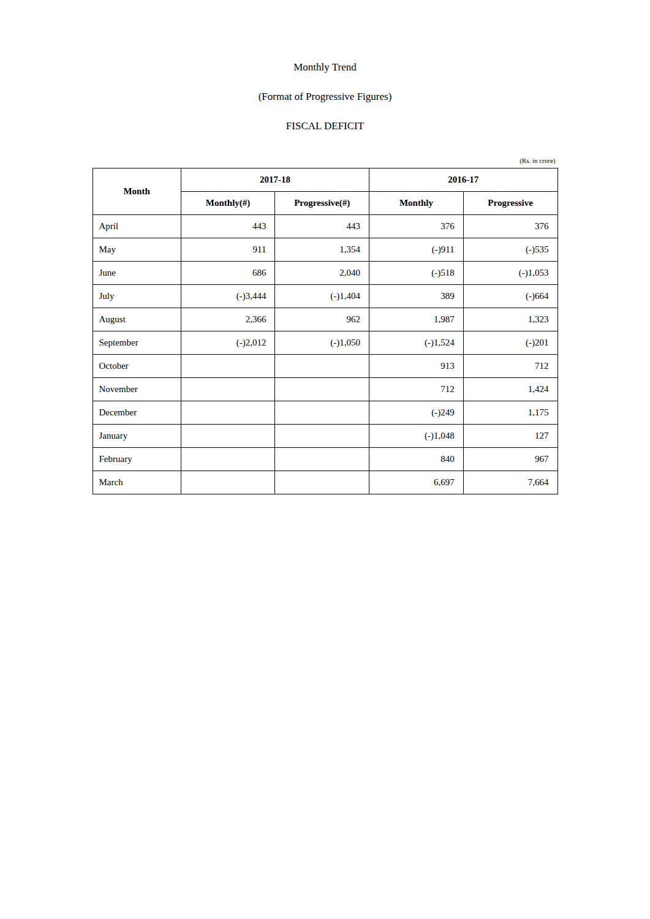Monthly Trend
(Format of Progressive Figures)
FISCAL DEFICIT
(Rs. in crore)
| Month | 2017-18 | 2016-17 |
| --- | --- | --- |
| Monthly(#) | Progressive(#) | Monthly | Progressive |
| April | 443 | 443 | 376 | 376 |
| May | 911 | 1,354 | (-)911 | (-)535 |
| June | 686 | 2,040 | (-)518 | (-)1,053 |
| July | (-)3,444 | (-)1,404 | 389 | (-)664 |
| August | 2,366 | 962 | 1,987 | 1,323 |
| September | (-)2,012 | (-)1,050 | (-)1,524 | (-)201 |
| October | | | 913 | 712 |
| November | | | 712 | 1,424 |
| December | | | (-)249 | 1,175 |
| January | | | (-)1,048 | 127 |
| February | | | 840 | 967 |
| March | | | 6,697 | 7,664 |